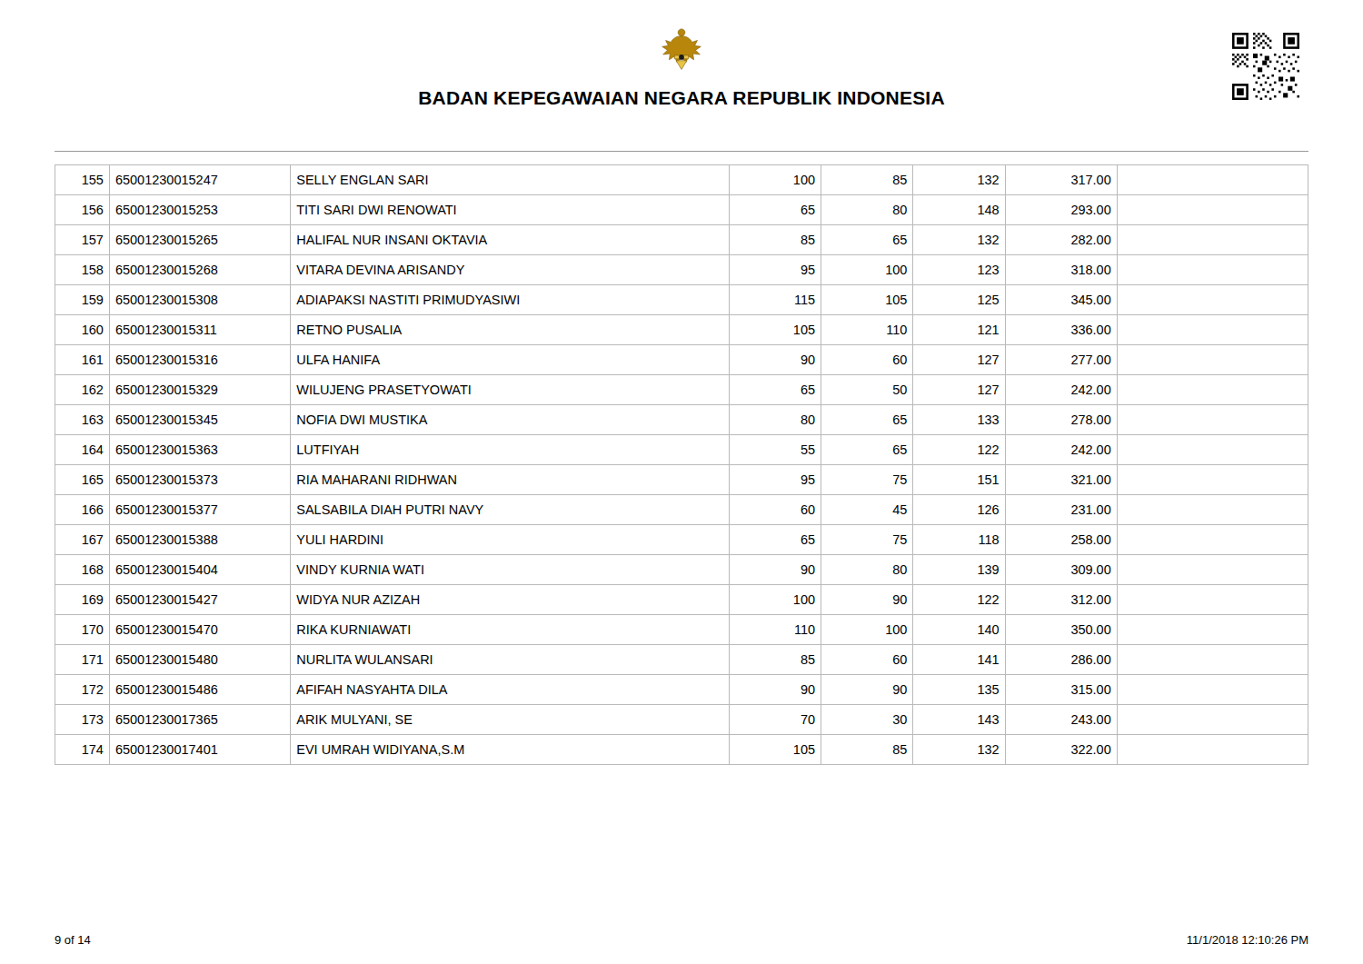BADAN KEPEGAWAIAN NEGARA REPUBLIK INDONESIA
| 155 | 65001230015247 | SELLY ENGLAN SARI | 100 | 85 | 132 | 317.00 | |
| 156 | 65001230015253 | TITI SARI DWI RENOWATI | 65 | 80 | 148 | 293.00 | |
| 157 | 65001230015265 | HALIFAL NUR INSANI OKTAVIA | 85 | 65 | 132 | 282.00 | |
| 158 | 65001230015268 | VITARA DEVINA ARISANDY | 95 | 100 | 123 | 318.00 | |
| 159 | 65001230015308 | ADIAPAKSI NASTITI PRIMUDYASIWI | 115 | 105 | 125 | 345.00 | |
| 160 | 65001230015311 | RETNO PUSALIA | 105 | 110 | 121 | 336.00 | |
| 161 | 65001230015316 | ULFA HANIFA | 90 | 60 | 127 | 277.00 | |
| 162 | 65001230015329 | WILUJENG PRASETYOWATI | 65 | 50 | 127 | 242.00 | |
| 163 | 65001230015345 | NOFIA DWI MUSTIKA | 80 | 65 | 133 | 278.00 | |
| 164 | 65001230015363 | LUTFIYAH | 55 | 65 | 122 | 242.00 | |
| 165 | 65001230015373 | RIA MAHARANI RIDHWAN | 95 | 75 | 151 | 321.00 | |
| 166 | 65001230015377 | SALSABILA DIAH PUTRI NAVY | 60 | 45 | 126 | 231.00 | |
| 167 | 65001230015388 | YULI HARDINI | 65 | 75 | 118 | 258.00 | |
| 168 | 65001230015404 | VINDY KURNIA WATI | 90 | 80 | 139 | 309.00 | |
| 169 | 65001230015427 | WIDYA NUR AZIZAH | 100 | 90 | 122 | 312.00 | |
| 170 | 65001230015470 | RIKA KURNIAWATI | 110 | 100 | 140 | 350.00 | |
| 171 | 65001230015480 | NURLITA WULANSARI | 85 | 60 | 141 | 286.00 | |
| 172 | 65001230015486 | AFIFAH NASYAHTA DILA | 90 | 90 | 135 | 315.00 | |
| 173 | 65001230017365 | ARIK MULYANI, SE | 70 | 30 | 143 | 243.00 | |
| 174 | 65001230017401 | EVI UMRAH WIDIYANA,S.M | 105 | 85 | 132 | 322.00 | |
9 of 14 11/1/2018 12:10:26 PM